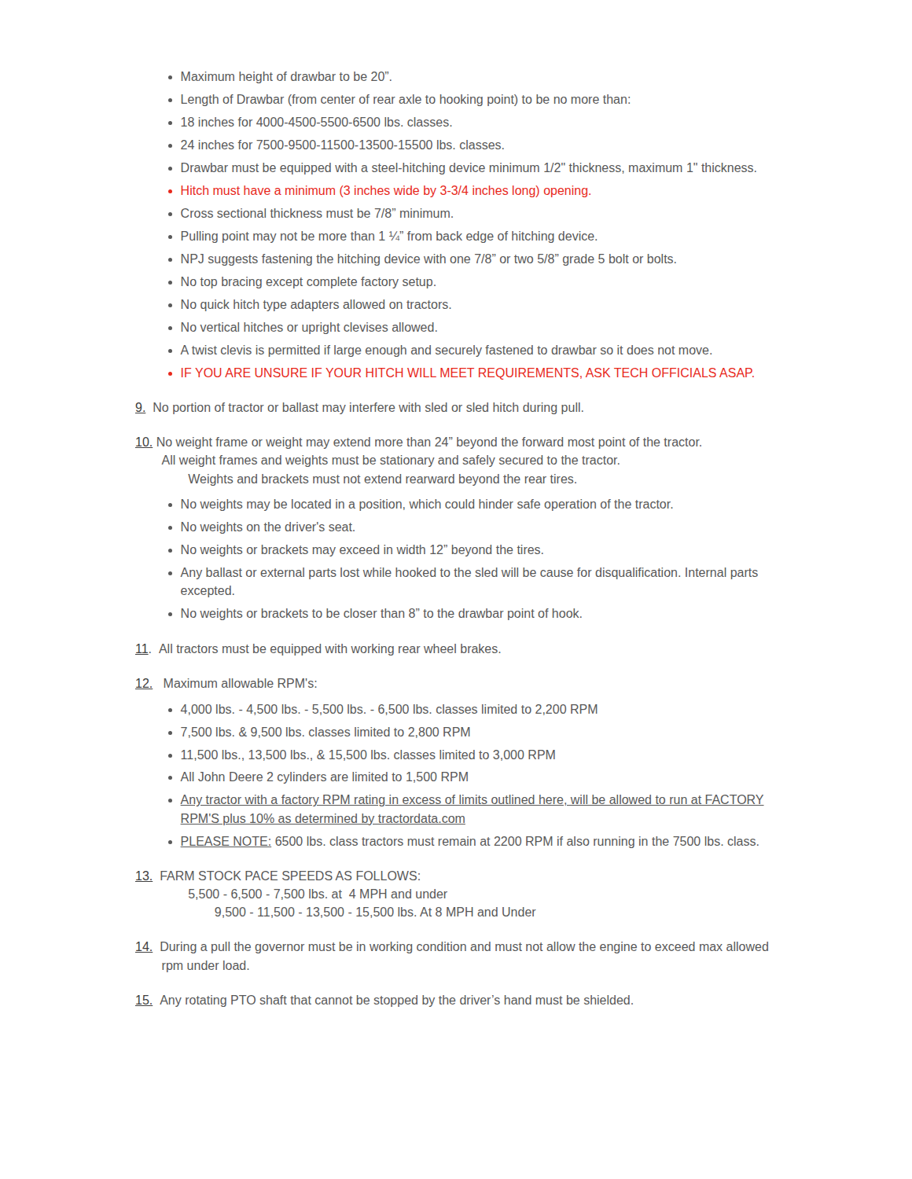Maximum height of drawbar to be 20”.
Length of Drawbar (from center of rear axle to hooking point) to be no more than:
18 inches for 4000-4500-5500-6500 lbs. classes.
24 inches for 7500-9500-11500-13500-15500 lbs. classes.
Drawbar must be equipped with a steel-hitching device minimum 1/2" thickness, maximum 1" thickness.
Hitch must have a minimum (3 inches wide by 3-3/4 inches long) opening.
Cross sectional thickness must be 7/8” minimum.
Pulling point may not be more than 1 ¼” from back edge of hitching device.
NPJ suggests fastening the hitching device with one 7/8” or two 5/8” grade 5 bolt or bolts.
No top bracing except complete factory setup.
No quick hitch type adapters allowed on tractors.
No vertical hitches or upright clevises allowed.
A twist clevis is permitted if large enough and securely fastened to drawbar so it does not move.
IF YOU ARE UNSURE IF YOUR HITCH WILL MEET REQUIREMENTS, ASK TECH OFFICIALS ASAP.
9. No portion of tractor or ballast may interfere with sled or sled hitch during pull.
10. No weight frame or weight may extend more than 24” beyond the forward most point of the tractor.
All weight frames and weights must be stationary and safely secured to the tractor.
Weights and brackets must not extend rearward beyond the rear tires.
No weights may be located in a position, which could hinder safe operation of the tractor.
No weights on the driver's seat.
No weights or brackets may exceed in width 12” beyond the tires.
Any ballast or external parts lost while hooked to the sled will be cause for disqualification. Internal parts excepted.
No weights or brackets to be closer than 8” to the drawbar point of hook.
11. All tractors must be equipped with working rear wheel brakes.
12. Maximum allowable RPM's:
4,000 lbs. - 4,500 lbs. - 5,500 lbs. - 6,500 lbs. classes limited to 2,200 RPM
7,500 lbs. & 9,500 lbs. classes limited to 2,800 RPM
11,500 lbs., 13,500 lbs., & 15,500 lbs. classes limited to 3,000 RPM
All John Deere 2 cylinders are limited to 1,500 RPM
Any tractor with a factory RPM rating in excess of limits outlined here, will be allowed to run at FACTORY RPM'S plus 10% as determined by tractordata.com
PLEASE NOTE: 6500 lbs. class tractors must remain at 2200 RPM if also running in the 7500 lbs. class.
13. FARM STOCK PACE SPEEDS AS FOLLOWS:
5,500 - 6,500 - 7,500 lbs. at 4 MPH and under
9,500 - 11,500 - 13,500 - 15,500 lbs. At 8 MPH and Under
14. During a pull the governor must be in working condition and must not allow the engine to exceed max allowed rpm under load.
15. Any rotating PTO shaft that cannot be stopped by the driver’s hand must be shielded.